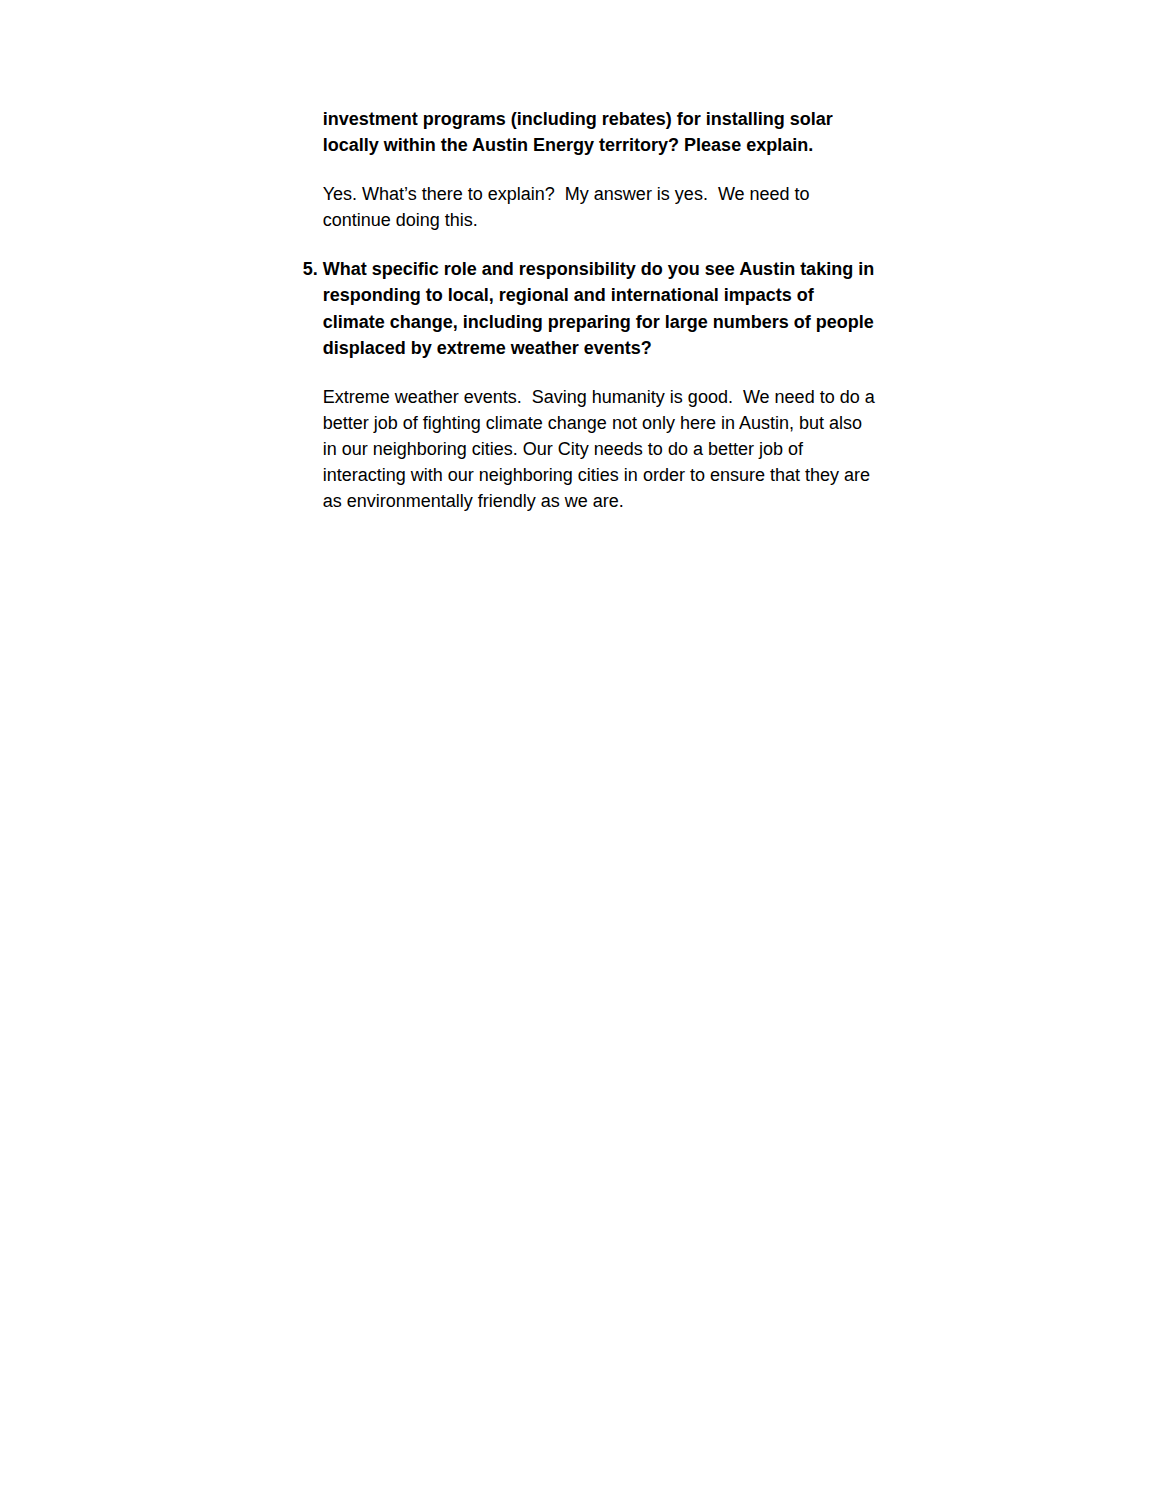investment programs (including rebates) for installing solar locally within the Austin Energy territory? Please explain.
Yes. What’s there to explain? My answer is yes. We need to continue doing this.
What specific role and responsibility do you see Austin taking in responding to local, regional and international impacts of climate change, including preparing for large numbers of people displaced by extreme weather events?
Extreme weather events. Saving humanity is good. We need to do a better job of fighting climate change not only here in Austin, but also in our neighboring cities. Our City needs to do a better job of interacting with our neighboring cities in order to ensure that they are as environmentally friendly as we are.